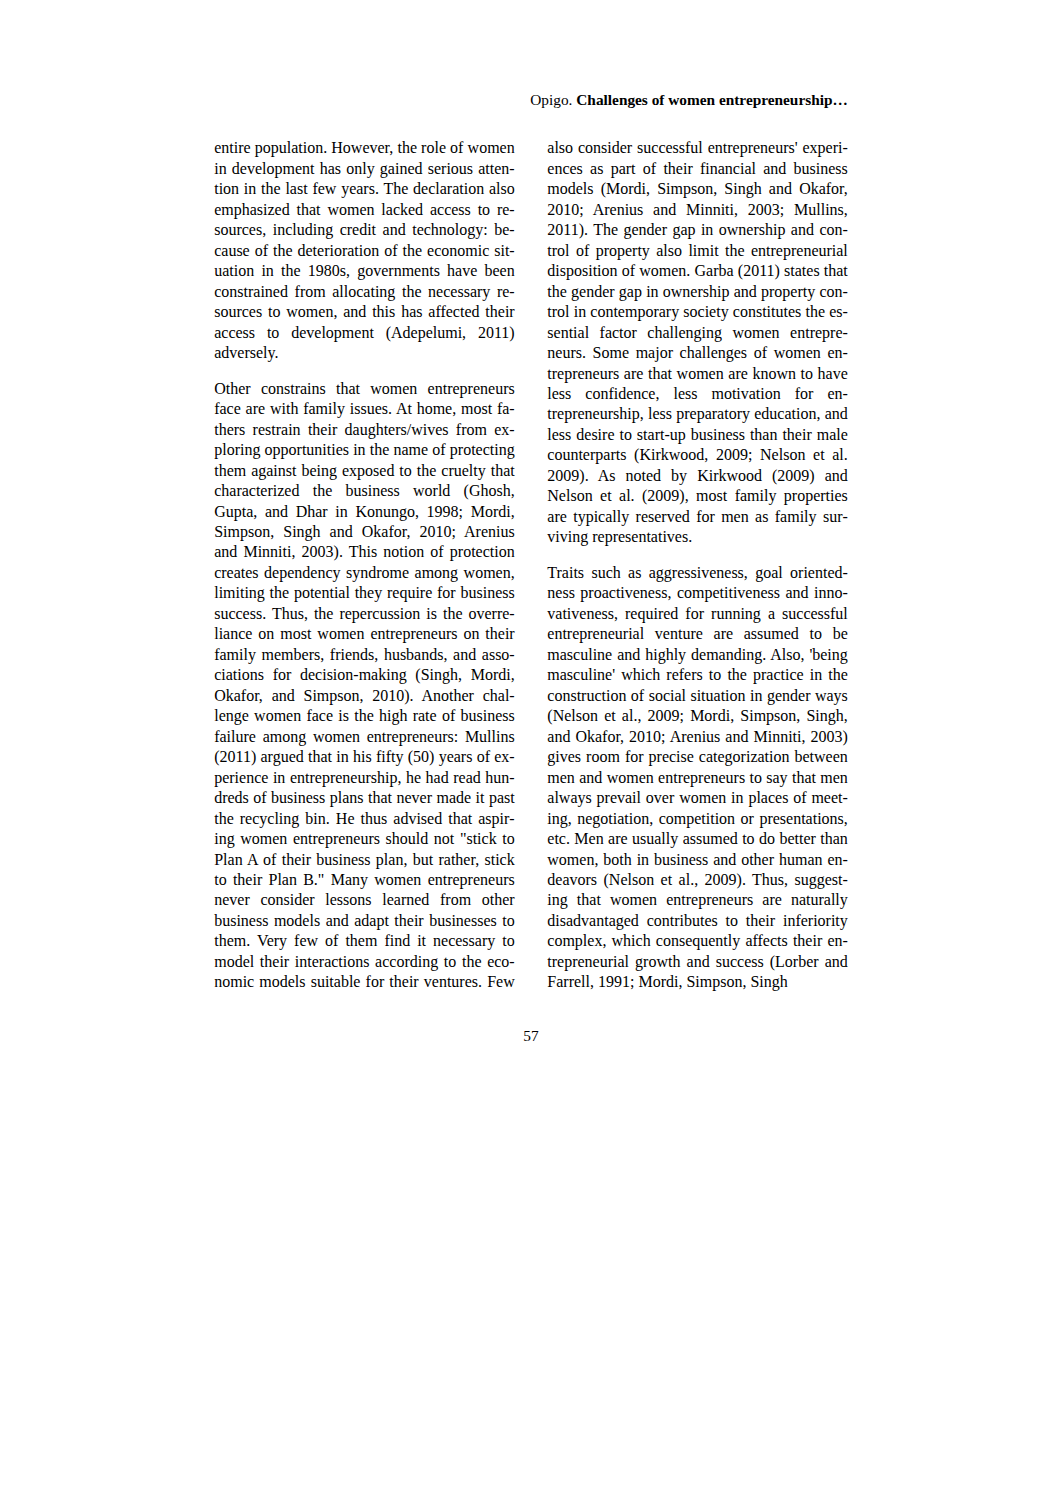Opigo. Challenges of women entrepreneurship…
entire population. However, the role of women in development has only gained serious attention in the last few years. The declaration also emphasized that women lacked access to resources, including credit and technology: because of the deterioration of the economic situation in the 1980s, governments have been constrained from allocating the necessary resources to women, and this has affected their access to development (Adepelumi, 2011) adversely.
Other constrains that women entrepreneurs face are with family issues. At home, most fathers restrain their daughters/wives from exploring opportunities in the name of protecting them against being exposed to the cruelty that characterized the business world (Ghosh, Gupta, and Dhar in Konungo, 1998; Mordi, Simpson, Singh and Okafor, 2010; Arenius and Minniti, 2003). This notion of protection creates dependency syndrome among women, limiting the potential they require for business success. Thus, the repercussion is the overreliance on most women entrepreneurs on their family members, friends, husbands, and associations for decision-making (Singh, Mordi, Okafor, and Simpson, 2010). Another challenge women face is the high rate of business failure among women entrepreneurs: Mullins (2011) argued that in his fifty (50) years of experience in entrepreneurship, he had read hundreds of business plans that never made it past the recycling bin. He thus advised that aspiring women entrepreneurs should not "stick to Plan A of their business plan, but rather, stick to their Plan B." Many women entrepreneurs never consider lessons learned from other business models and adapt their businesses to them. Very few of them find it necessary to model their interactions according to the economic models suitable for their ventures. Few also consider successful entrepreneurs' experiences as part of their financial and business models (Mordi, Simpson, Singh and Okafor, 2010; Arenius and Minniti, 2003; Mullins, 2011). The gender gap in ownership and control of property also limit the entrepreneurial disposition of women. Garba (2011) states that the gender gap in ownership and property control in contemporary society constitutes the essential factor challenging women entrepreneurs. Some major challenges of women entrepreneurs are that women are known to have less confidence, less motivation for entrepreneurship, less preparatory education, and less desire to start-up business than their male counterparts (Kirkwood, 2009; Nelson et al. 2009). As noted by Kirkwood (2009) and Nelson et al. (2009), most family properties are typically reserved for men as family surviving representatives.
Traits such as aggressiveness, goal orientedness proactiveness, competitiveness and innovativeness, required for running a successful entrepreneurial venture are assumed to be masculine and highly demanding. Also, 'being masculine' which refers to the practice in the construction of social situation in gender ways (Nelson et al., 2009; Mordi, Simpson, Singh, and Okafor, 2010; Arenius and Minniti, 2003) gives room for precise categorization between men and women entrepreneurs to say that men always prevail over women in places of meeting, negotiation, competition or presentations, etc. Men are usually assumed to do better than women, both in business and other human endeavors (Nelson et al., 2009). Thus, suggesting that women entrepreneurs are naturally disadvantaged contributes to their inferiority complex, which consequently affects their entrepreneurial growth and success (Lorber and Farrell, 1991; Mordi, Simpson, Singh
57